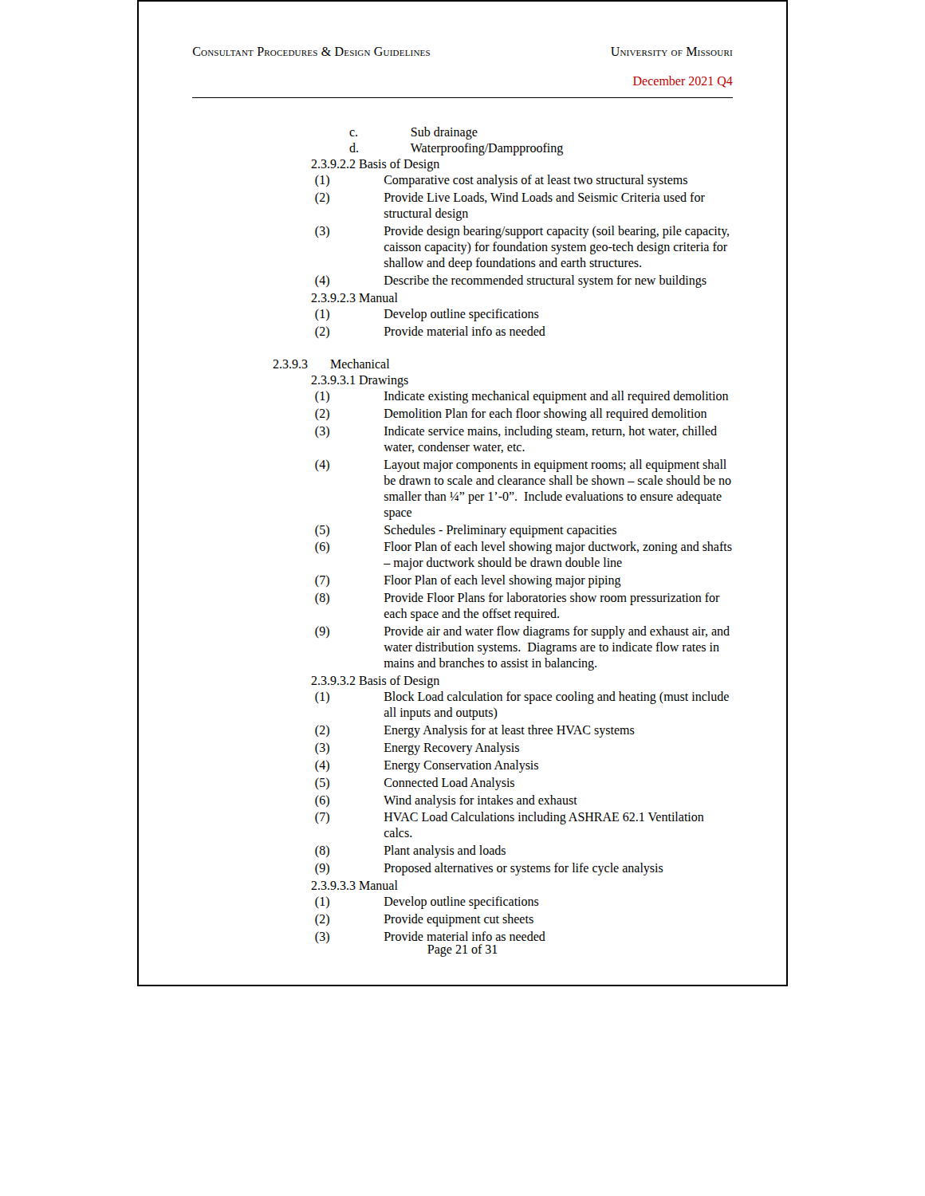Consultant Procedures & Design Guidelines
University of Missouri
December 2021 Q4
c. Sub drainage
d. Waterproofing/Dampproofing
2.3.9.2.2 Basis of Design
(1) Comparative cost analysis of at least two structural systems
(2) Provide Live Loads, Wind Loads and Seismic Criteria used for structural design
(3) Provide design bearing/support capacity (soil bearing, pile capacity, caisson capacity) for foundation system geo-tech design criteria for shallow and deep foundations and earth structures.
(4) Describe the recommended structural system for new buildings
2.3.9.2.3 Manual
(1) Develop outline specifications
(2) Provide material info as needed
2.3.9.3 Mechanical
2.3.9.3.1 Drawings
(1) Indicate existing mechanical equipment and all required demolition
(2) Demolition Plan for each floor showing all required demolition
(3) Indicate service mains, including steam, return, hot water, chilled water, condenser water, etc.
(4) Layout major components in equipment rooms; all equipment shall be drawn to scale and clearance shall be shown – scale should be no smaller than ¼” per 1’-0”. Include evaluations to ensure adequate space
(5) Schedules - Preliminary equipment capacities
(6) Floor Plan of each level showing major ductwork, zoning and shafts – major ductwork should be drawn double line
(7) Floor Plan of each level showing major piping
(8) Provide Floor Plans for laboratories show room pressurization for each space and the offset required.
(9) Provide air and water flow diagrams for supply and exhaust air, and water distribution systems. Diagrams are to indicate flow rates in mains and branches to assist in balancing.
2.3.9.3.2 Basis of Design
(1) Block Load calculation for space cooling and heating (must include all inputs and outputs)
(2) Energy Analysis for at least three HVAC systems
(3) Energy Recovery Analysis
(4) Energy Conservation Analysis
(5) Connected Load Analysis
(6) Wind analysis for intakes and exhaust
(7) HVAC Load Calculations including ASHRAE 62.1 Ventilation calcs.
(8) Plant analysis and loads
(9) Proposed alternatives or systems for life cycle analysis
2.3.9.3.3 Manual
(1) Develop outline specifications
(2) Provide equipment cut sheets
(3) Provide material info as needed
Page 21 of 31